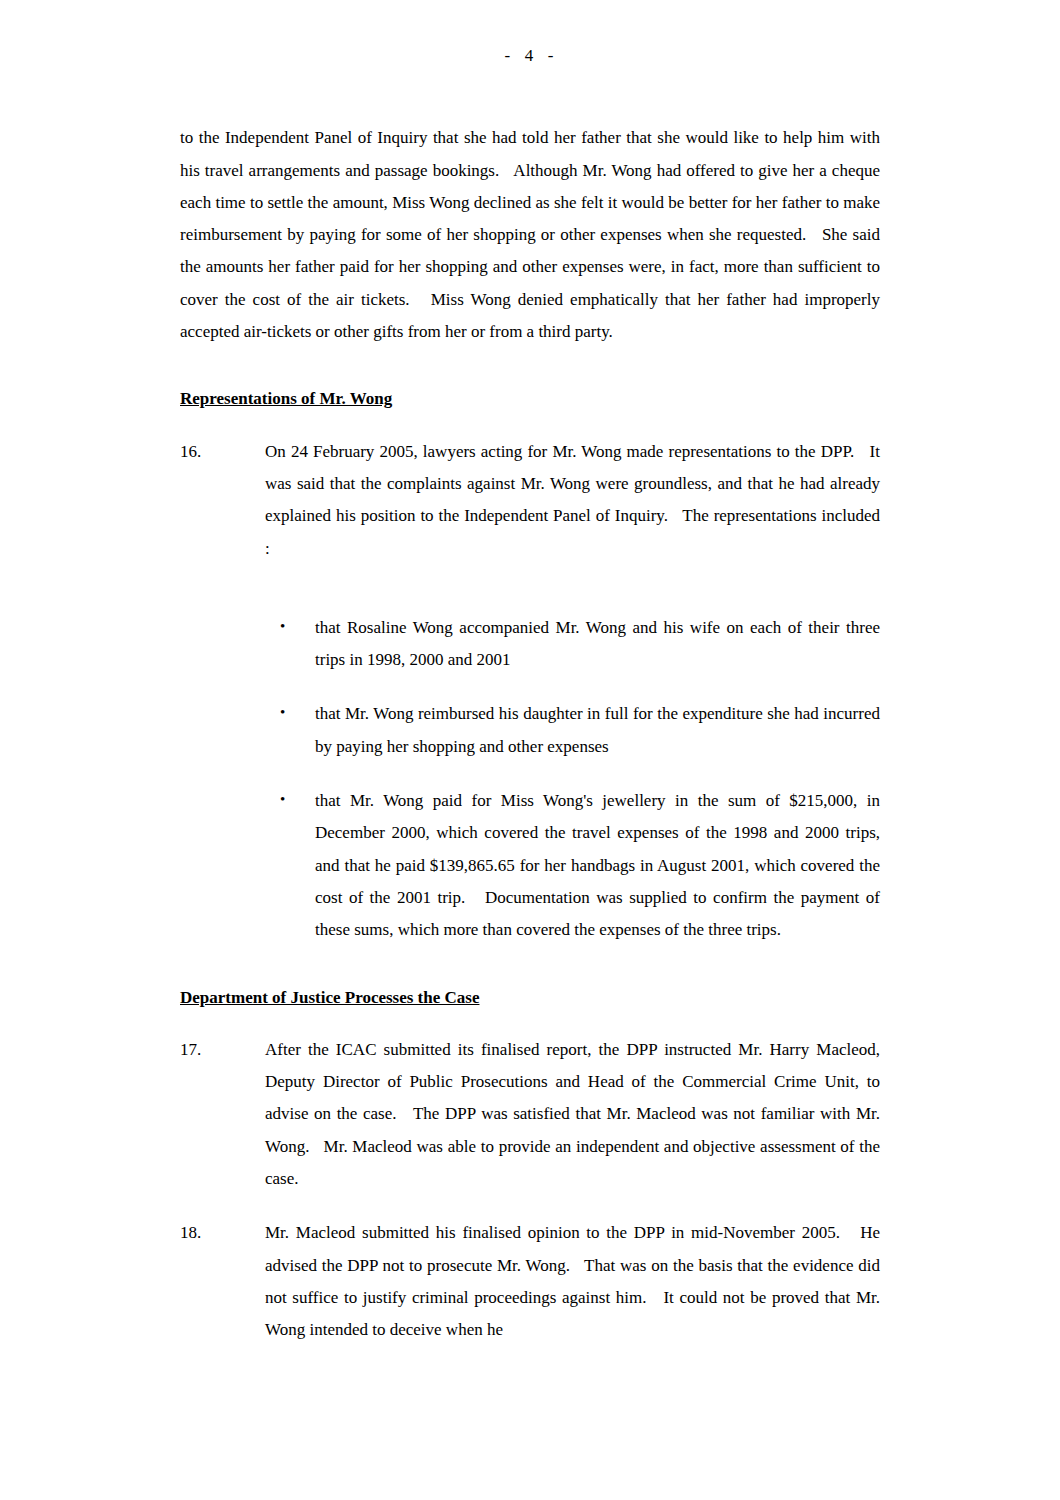- 4 -
to the Independent Panel of Inquiry that she had told her father that she would like to help him with his travel arrangements and passage bookings. Although Mr. Wong had offered to give her a cheque each time to settle the amount, Miss Wong declined as she felt it would be better for her father to make reimbursement by paying for some of her shopping or other expenses when she requested. She said the amounts her father paid for her shopping and other expenses were, in fact, more than sufficient to cover the cost of the air tickets. Miss Wong denied emphatically that her father had improperly accepted air-tickets or other gifts from her or from a third party.
Representations of Mr. Wong
16.
On 24 February 2005, lawyers acting for Mr. Wong made representations to the DPP. It was said that the complaints against Mr. Wong were groundless, and that he had already explained his position to the Independent Panel of Inquiry. The representations included :
that Rosaline Wong accompanied Mr. Wong and his wife on each of their three trips in 1998, 2000 and 2001
that Mr. Wong reimbursed his daughter in full for the expenditure she had incurred by paying her shopping and other expenses
that Mr. Wong paid for Miss Wong's jewellery in the sum of $215,000, in December 2000, which covered the travel expenses of the 1998 and 2000 trips, and that he paid $139,865.65 for her handbags in August 2001, which covered the cost of the 2001 trip. Documentation was supplied to confirm the payment of these sums, which more than covered the expenses of the three trips.
Department of Justice Processes the Case
17.
After the ICAC submitted its finalised report, the DPP instructed Mr. Harry Macleod, Deputy Director of Public Prosecutions and Head of the Commercial Crime Unit, to advise on the case. The DPP was satisfied that Mr. Macleod was not familiar with Mr. Wong. Mr. Macleod was able to provide an independent and objective assessment of the case.
18.
Mr. Macleod submitted his finalised opinion to the DPP in mid-November 2005. He advised the DPP not to prosecute Mr. Wong. That was on the basis that the evidence did not suffice to justify criminal proceedings against him. It could not be proved that Mr. Wong intended to deceive when he